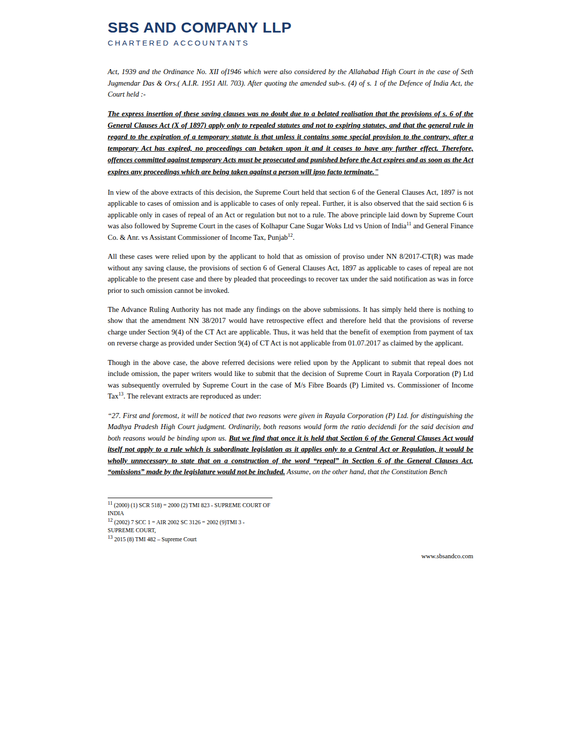SBS AND COMPANY LLP
CHARTERED ACCOUNTANTS
Act, 1939 and the Ordinance No. XII of1946 which were also considered by the Allahabad High Court in the case of Seth Jugmendar Das & Ors.( A.I.R. 1951 All. 703). After quoting the amended sub-s. (4) of s. 1 of the Defence of India Act, the Court held :-
The express insertion of these saving clauses was no doubt due to a belated realisation that the provisions of s. 6 of the General Clauses Act (X of 1897) apply only to repealed statutes and not to expiring statutes, and that the general rule in regard to the expiration of a temporary statute is that unless it contains some special provision to the contrary, after a temporary Act has expired, no proceedings can betaken upon it and it ceases to have any further effect. Therefore, offences committed against temporary Acts must be prosecuted and punished before the Act expires and as soon as the Act expires any proceedings which are being taken against a person will ipso facto terminate.”
In view of the above extracts of this decision, the Supreme Court held that section 6 of the General Clauses Act, 1897 is not applicable to cases of omission and is applicable to cases of only repeal. Further, it is also observed that the said section 6 is applicable only in cases of repeal of an Act or regulation but not to a rule. The above principle laid down by Supreme Court was also followed by Supreme Court in the cases of Kolhapur Cane Sugar Woks Ltd vs Union of India11 and General Finance Co. & Anr. vs Assistant Commissioner of Income Tax, Punjab12.
All these cases were relied upon by the applicant to hold that as omission of proviso under NN 8/2017-CT(R) was made without any saving clause, the provisions of section 6 of General Clauses Act, 1897 as applicable to cases of repeal are not applicable to the present case and there by pleaded that proceedings to recover tax under the said notification as was in force prior to such omission cannot be invoked.
The Advance Ruling Authority has not made any findings on the above submissions. It has simply held there is nothing to show that the amendment NN 38/2017 would have retrospective effect and therefore held that the provisions of reverse charge under Section 9(4) of the CT Act are applicable. Thus, it was held that the benefit of exemption from payment of tax on reverse charge as provided under Section 9(4) of CT Act is not applicable from 01.07.2017 as claimed by the applicant.
Though in the above case, the above referred decisions were relied upon by the Applicant to submit that repeal does not include omission, the paper writers would like to submit that the decision of Supreme Court in Rayala Corporation (P) Ltd was subsequently overruled by Supreme Court in the case of M/s Fibre Boards (P) Limited vs. Commissioner of Income Tax13. The relevant extracts are reproduced as under:
“27. First and foremost, it will be noticed that two reasons were given in Rayala Corporation (P) Ltd. for distinguishing the Madhya Pradesh High Court judgment. Ordinarily, both reasons would form the ratio decidendi for the said decision and both reasons would be binding upon us. But we find that once it is held that Section 6 of the General Clauses Act would itself not apply to a rule which is subordinate legislation as it applies only to a Central Act or Regulation, it would be wholly unnecessary to state that on a construction of the word “repeal” in Section 6 of the General Clauses Act, “omissions” made by the legislature would not be included. Assume, on the other hand, that the Constitution Bench
11 (2000) (1) SCR 518) = 2000 (2) TMI 823 - SUPREME COURT OF INDIA
12 (2002) 7 SCC 1 = AIR 2002 SC 3126 = 2002 (9)TMI 3 - SUPREME COURT,
13 2015 (8) TMI 482 – Supreme Court
www.sbsandco.com